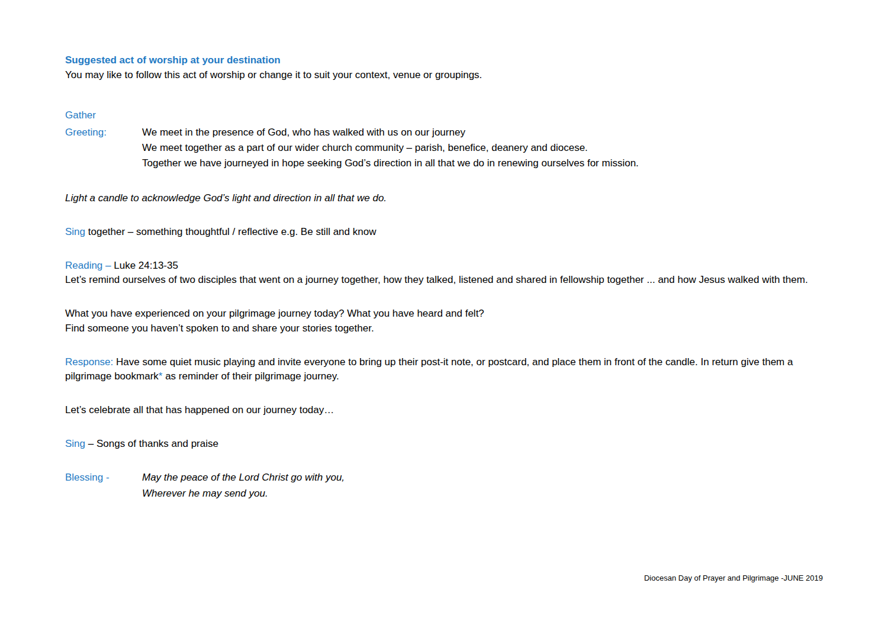Suggested act of worship at your destination
You may like to follow this act of worship or change it to suit your context, venue or groupings.
Gather
Greeting:
We meet in the presence of God, who has walked with us on our journey
We meet together as a part of our wider church community – parish, benefice, deanery and diocese.
Together we have journeyed in hope seeking God’s direction in all that we do in renewing ourselves for mission.
Light a candle to acknowledge God’s light and direction in all that we do.
Sing together – something thoughtful / reflective e.g. Be still and know
Reading – Luke 24:13-35
Let’s remind ourselves of two disciples that went on a journey together, how they talked, listened and shared in fellowship together ... and how Jesus walked with them.
What you have experienced on your pilgrimage journey today? What you have heard and felt?
Find someone you haven’t spoken to and share your stories together.
Response: Have some quiet music playing and invite everyone to bring up their post-it note, or postcard, and place them in front of the candle. In return give them a pilgrimage bookmark* as reminder of their pilgrimage journey.
Let’s celebrate all that has happened on our journey today…
Sing – Songs of thanks and praise
Blessing -
May the peace of the Lord Christ go with you,
Wherever he may send you.
Diocesan Day of Prayer and Pilgrimage -JUNE 2019